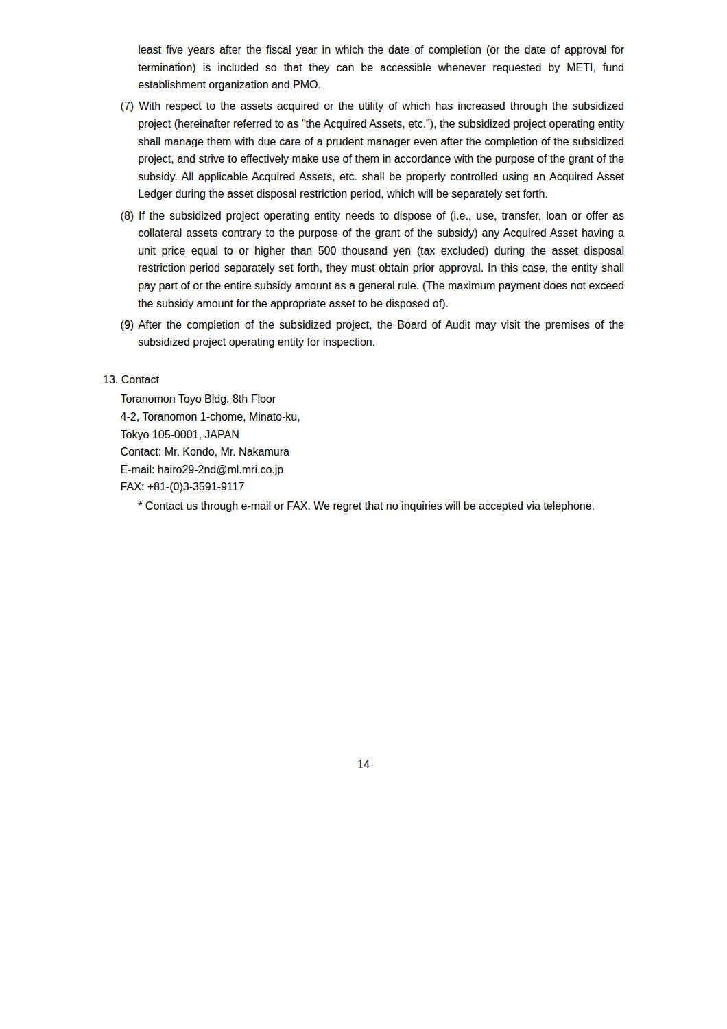least five years after the fiscal year in which the date of completion (or the date of approval for termination) is included so that they can be accessible whenever requested by METI, fund establishment organization and PMO.
(7) With respect to the assets acquired or the utility of which has increased through the subsidized project (hereinafter referred to as "the Acquired Assets, etc."), the subsidized project operating entity shall manage them with due care of a prudent manager even after the completion of the subsidized project, and strive to effectively make use of them in accordance with the purpose of the grant of the subsidy. All applicable Acquired Assets, etc. shall be properly controlled using an Acquired Asset Ledger during the asset disposal restriction period, which will be separately set forth.
(8) If the subsidized project operating entity needs to dispose of (i.e., use, transfer, loan or offer as collateral assets contrary to the purpose of the grant of the subsidy) any Acquired Asset having a unit price equal to or higher than 500 thousand yen (tax excluded) during the asset disposal restriction period separately set forth, they must obtain prior approval. In this case, the entity shall pay part of or the entire subsidy amount as a general rule. (The maximum payment does not exceed the subsidy amount for the appropriate asset to be disposed of).
(9) After the completion of the subsidized project, the Board of Audit may visit the premises of the subsidized project operating entity for inspection.
13. Contact
Toranomon Toyo Bldg. 8th Floor
4-2, Toranomon 1-chome, Minato-ku,
Tokyo 105-0001, JAPAN
Contact: Mr. Kondo, Mr. Nakamura
E-mail: hairo29-2nd@ml.mri.co.jp
FAX: +81-(0)3-3591-9117
* Contact us through e-mail or FAX. We regret that no inquiries will be accepted via telephone.
14